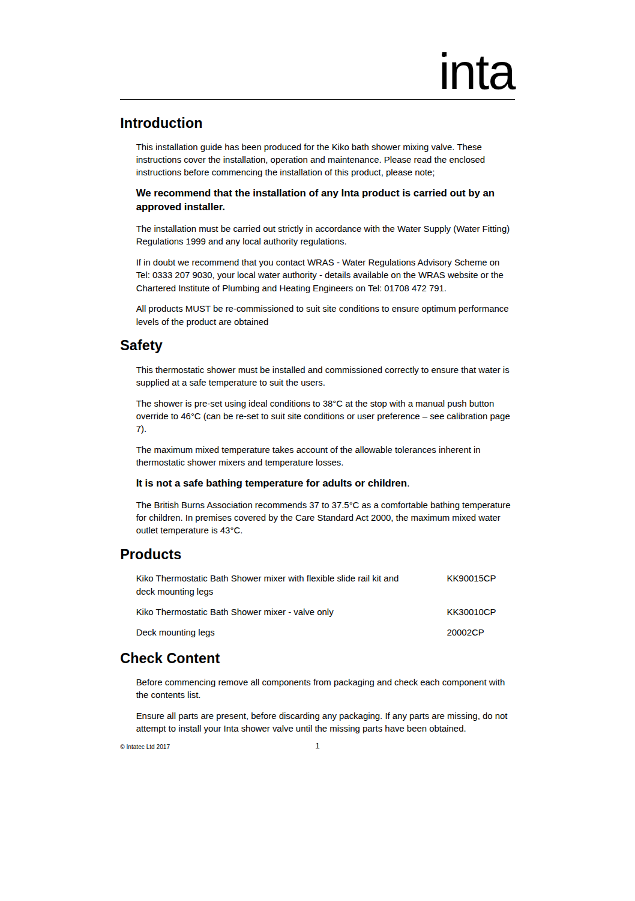inta
Introduction
This installation guide has been produced for the Kiko bath shower mixing valve. These instructions cover the installation, operation and maintenance. Please read the enclosed instructions before commencing the installation of this product, please note;
We recommend that the installation of any Inta product is carried out by an approved installer.
The installation must be carried out strictly in accordance with the Water Supply (Water Fitting) Regulations 1999 and any local authority regulations.
If in doubt we recommend that you contact WRAS - Water Regulations Advisory Scheme on Tel: 0333 207 9030, your local water authority - details available on the WRAS website or the Chartered Institute of Plumbing and Heating Engineers on Tel: 01708 472 791.
All products MUST be re-commissioned to suit site conditions to ensure optimum performance levels of the product are obtained
Safety
This thermostatic shower must be installed and commissioned correctly to ensure that water is supplied at a safe temperature to suit the users.
The shower is pre-set using ideal conditions to 38°C at the stop with a manual push button override to 46°C (can be re-set to suit site conditions or user preference – see calibration page 7).
The maximum mixed temperature takes account of the allowable tolerances inherent in thermostatic shower mixers and temperature losses.
It is not a safe bathing temperature for adults or children.
The British Burns Association recommends 37 to 37.5°C as a comfortable bathing temperature for children. In premises covered by the Care Standard Act 2000, the maximum mixed water outlet temperature is 43°C.
Products
| Kiko Thermostatic Bath Shower mixer with flexible slide rail kit and deck mounting legs | KK90015CP |
| Kiko Thermostatic Bath Shower mixer - valve only | KK30010CP |
| Deck mounting legs | 20002CP |
Check Content
Before commencing remove all components from packaging and check each component with the contents list.
Ensure all parts are present, before discarding any packaging. If any parts are missing, do not attempt to install your Inta shower valve until the missing parts have been obtained.
© Intatec Ltd 2017
1